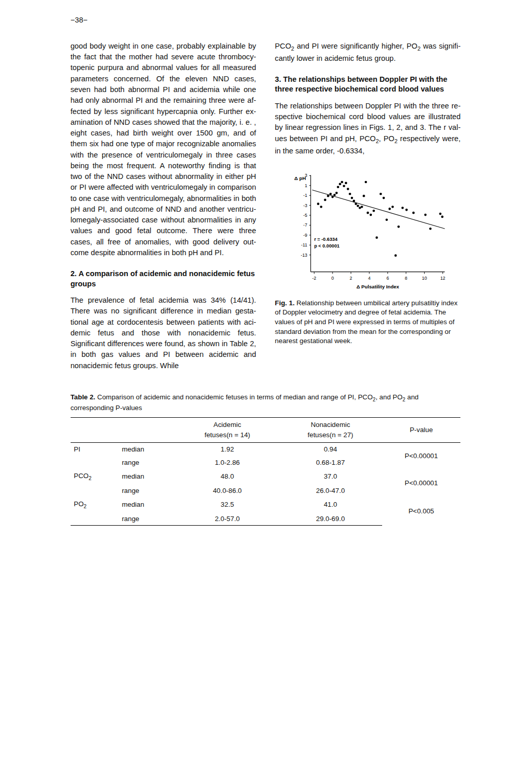−38−
good body weight in one case, probably explainable by the fact that the mother had severe acute thrombocytopenic purpura and abnormal values for all measured parameters concerned. Of the eleven NND cases, seven had both abnormal PI and acidemia while one had only abnormal PI and the remaining three were affected by less significant hypercapnia only. Further examination of NND cases showed that the majority, i. e. , eight cases, had birth weight over 1500 gm, and of them six had one type of major recognizable anomalies with the presence of ventriculomegaly in three cases being the most frequent. A noteworthy finding is that two of the NND cases without abnormality in either pH or PI were affected with ventriculomegaly in comparison to one case with ventriculomegaly, abnormalities in both pH and PI, and outcome of NND and another ventriculomegaly-associated case without abnormalities in any values and good fetal outcome. There were three cases, all free of anomalies, with good delivery outcome despite abnormalities in both pH and PI.
2. A comparison of acidemic and nonacidemic fetus groups
The prevalence of fetal acidemia was 34% (14/41). There was no significant difference in median gestational age at cordocentesis between patients with acidemic fetus and those with nonacidemic fetus. Significant differences were found, as shown in Table 2, in both gas values and PI between acidemic and nonacidemic fetus groups. While
PCO2 and PI were significantly higher, PO2 was significantly lower in acidemic fetus group.
3. The relationships between Doppler PI with the three respective biochemical cord blood values
The relationships between Doppler PI with the three respective biochemical cord blood values are illustrated by linear regression lines in Figs. 1, 2, and 3. The r values between PI and pH, PCO2, PO2 respectively were, in the same order, -0.6334,
3 1 -1 -3 -5 -7 -9 -11 -13 -2 0 2 4 6 8 10 12 Δ pH Δ Pulsatility Index r = -0.6334 p < 0.00001
Fig. 1. Relationship between umbilical artery pulsatiltiy index of Doppler velocimetry and degree of fetal acidemia. The values of pH and PI were expressed in terms of multiples of standard deviation from the mean for the corresponding or nearest gestational week.
Table 2. Comparison of acidemic and nonacidemic fetuses in terms of median and range of PI, PCO 2 , and PO 2 and corresponding P-values
| | Acidemic fetuses(n = 14) | Nonacidemic fetuses(n = 27) | P-value |
| --- | --- | --- | --- |
| PI | median | 1.92 | 0.94 | P<0.00001 |
| | range | 1.0-2.86 | 0.68-1.87 |
| PCO 2 | median | 48.0 | 37.0 | P<0.00001 |
| | range | 40.0-86.0 | 26.0-47.0 |
| PO 2 | median | 32.5 | 41.0 | P<0.005 |
| | range | 2.0-57.0 | 29.0-69.0 |